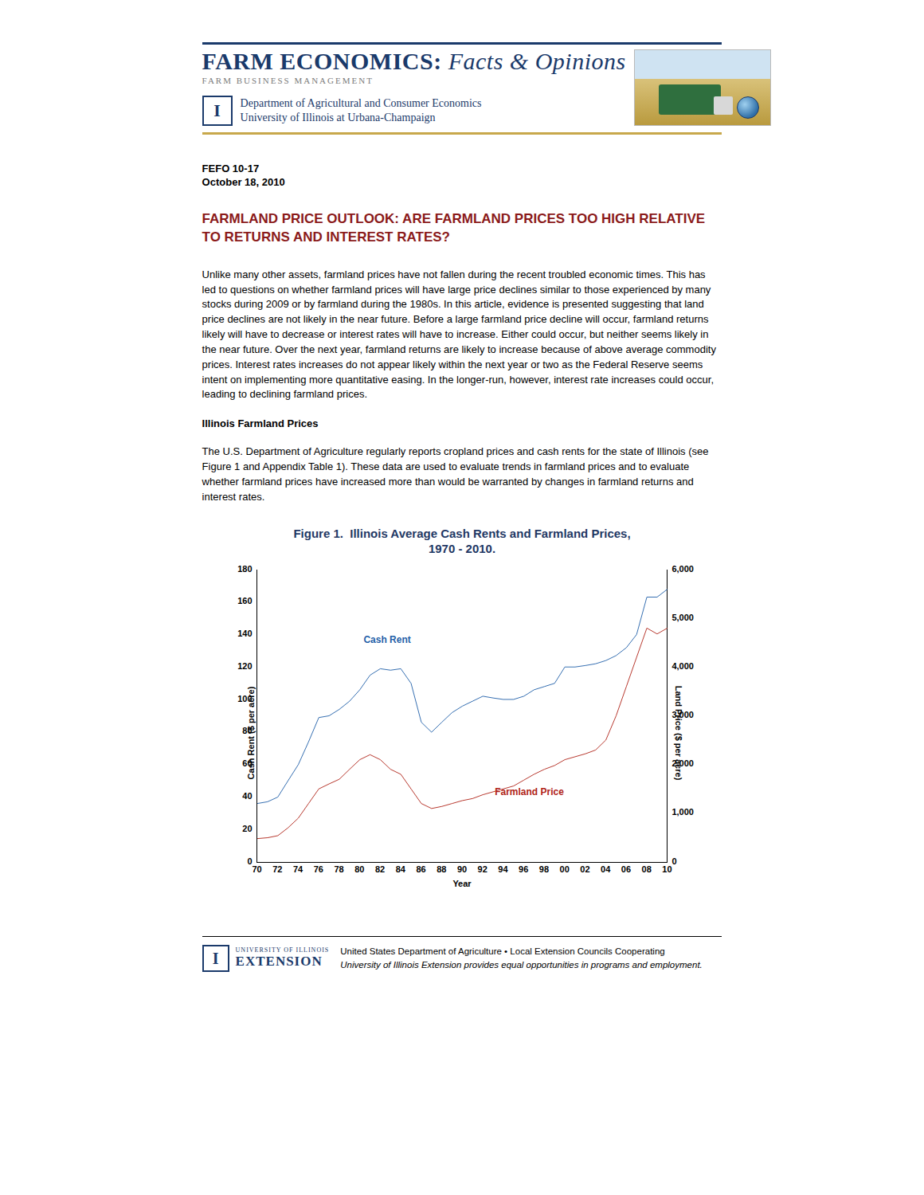FARM ECONOMICS: Facts & Opinions
FARM BUSINESS MANAGEMENT
I
Department of Agricultural and Consumer Economics
University of Illinois at Urbana-Champaign
FEFO 10-17
October 18, 2010
Farmland Price Outlook: Are Farmland Prices Too High Relative to Returns and Interest Rates?
Unlike many other assets, farmland prices have not fallen during the recent troubled economic times. This has led to questions on whether farmland prices will have large price declines similar to those experienced by many stocks during 2009 or by farmland during the 1980s. In this article, evidence is presented suggesting that land price declines are not likely in the near future. Before a large farmland price decline will occur, farmland returns likely will have to decrease or interest rates will have to increase. Either could occur, but neither seems likely in the near future. Over the next year, farmland returns are likely to increase because of above average commodity prices. Interest rates increases do not appear likely within the next year or two as the Federal Reserve seems intent on implementing more quantitative easing. In the longer-run, however, interest rate increases could occur, leading to declining farmland prices.
Illinois Farmland Prices
The U.S. Department of Agriculture regularly reports cropland prices and cash rents for the state of Illinois (see Figure 1 and Appendix Table 1). These data are used to evaluate trends in farmland prices and to evaluate whether farmland prices have increased more than would be warranted by changes in farmland returns and interest rates.
Figure 1. Illinois Average Cash Rents and Farmland Prices,
1970 - 2010.
Cash Rent ($ per acre)
Land Price ($ per acre)
180
160
140
120
100
80
60
40
20
0
6,000
5,000
4,000
3,000
2,000
1,000
0
70
72
74
76
78
80
82
84
86
88
90
92
94
96
98
00
02
04
06
08
10
Year
Cash Rent
Farmland Price
I
UNIVERSITY OF ILLINOIS EXTENSION
United States Department of Agriculture • Local Extension Councils Cooperating
University of Illinois Extension provides equal opportunities in programs and employment.